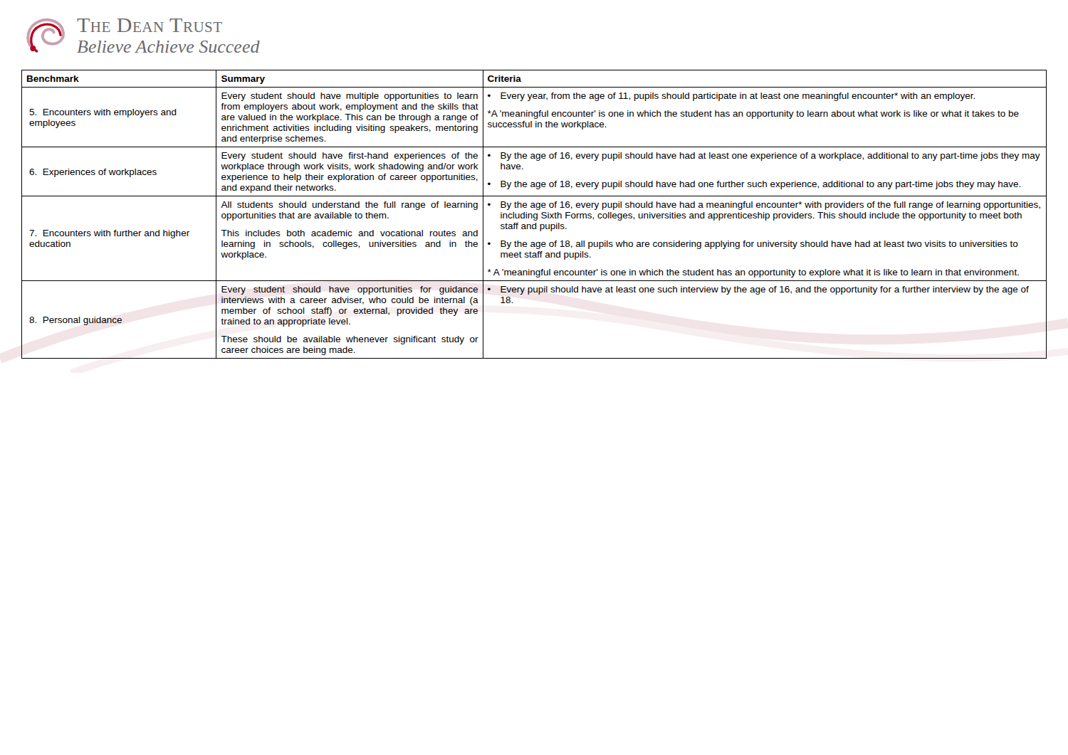The Dean Trust
Believe Achieve Succeed
| Benchmark | Summary | Criteria |
| --- | --- | --- |
| 5. Encounters with employers and employees | Every student should have multiple opportunities to learn from employers about work, employment and the skills that are valued in the workplace. This can be through a range of enrichment activities including visiting speakers, mentoring and enterprise schemes. | • Every year, from the age of 11, pupils should participate in at least one meaningful encounter* with an employer. *A 'meaningful encounter' is one in which the student has an opportunity to learn about what work is like or what it takes to be successful in the workplace. |
| 6. Experiences of workplaces | Every student should have first-hand experiences of the workplace through work visits, work shadowing and/or work experience to help their exploration of career opportunities, and expand their networks. | • By the age of 16, every pupil should have had at least one experience of a workplace, additional to any part-time jobs they may have. • By the age of 18, every pupil should have had one further such experience, additional to any part-time jobs they may have. |
| 7. Encounters with further and higher education | All students should understand the full range of learning opportunities that are available to them. This includes both academic and vocational routes and learning in schools, colleges, universities and in the workplace. | • By the age of 16, every pupil should have had a meaningful encounter* with providers of the full range of learning opportunities, including Sixth Forms, colleges, universities and apprenticeship providers. This should include the opportunity to meet both staff and pupils. • By the age of 18, all pupils who are considering applying for university should have had at least two visits to universities to meet staff and pupils. * A 'meaningful encounter' is one in which the student has an opportunity to explore what it is like to learn in that environment. |
| 8. Personal guidance | Every student should have opportunities for guidance interviews with a career adviser, who could be internal (a member of school staff) or external, provided they are trained to an appropriate level. These should be available whenever significant study or career choices are being made. | • Every pupil should have at least one such interview by the age of 16, and the opportunity for a further interview by the age of 18. |